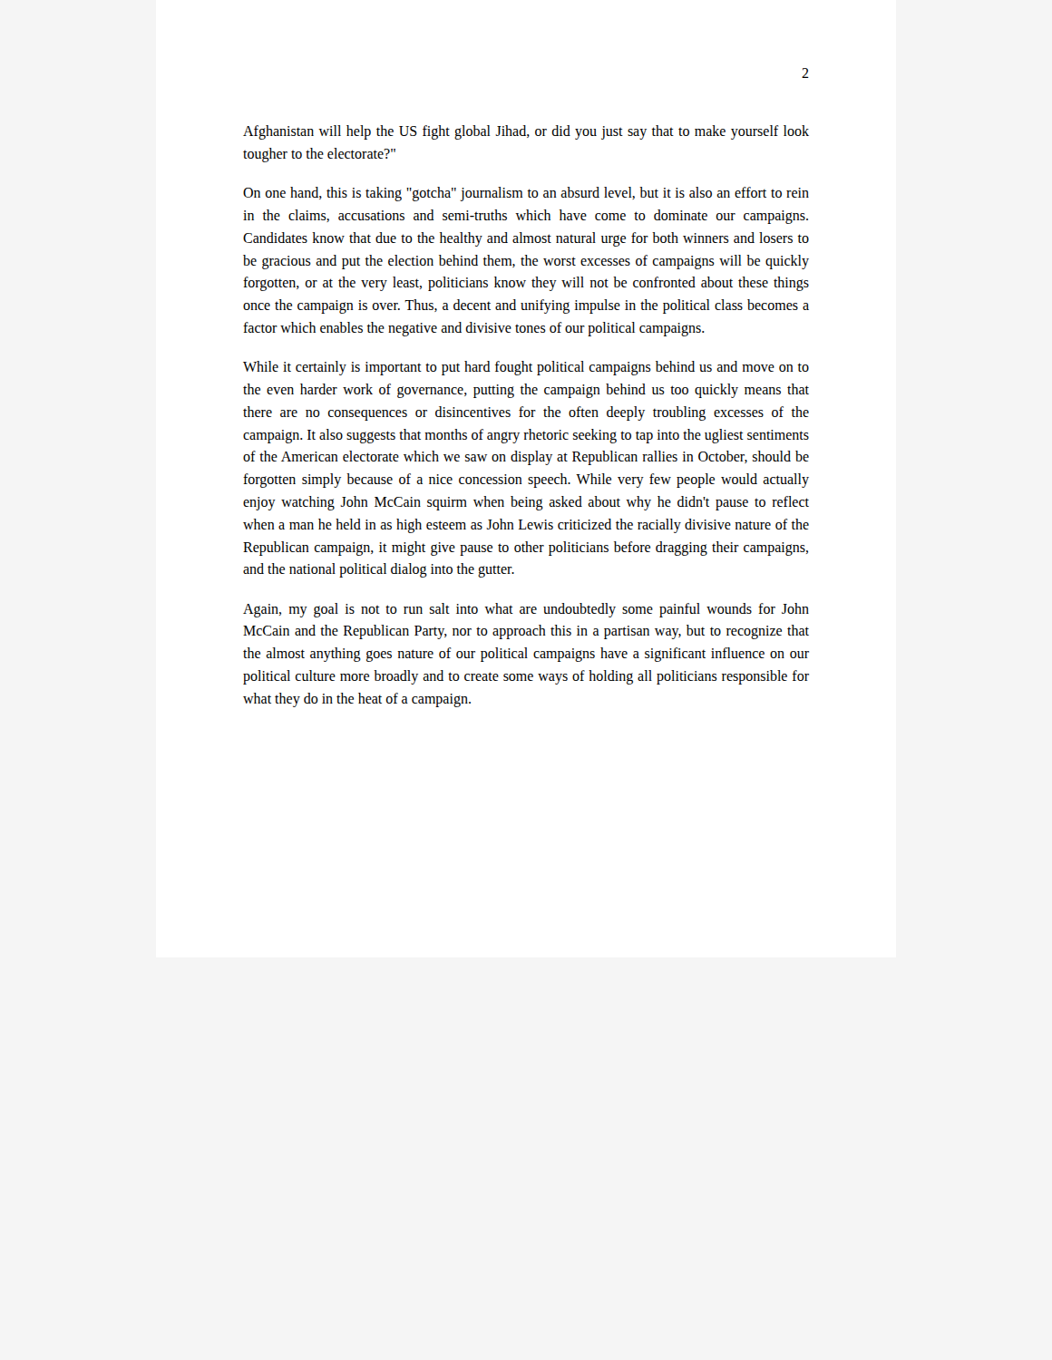2
Afghanistan will help the US fight global Jihad, or did you just say that to make yourself look tougher to the electorate?"
On one hand, this is taking "gotcha" journalism to an absurd level, but it is also an effort to rein in the claims, accusations and semi-truths which have come to dominate our campaigns. Candidates know that due to the healthy and almost natural urge for both winners and losers to be gracious and put the election behind them, the worst excesses of campaigns will be quickly forgotten, or at the very least, politicians know they will not be confronted about these things once the campaign is over. Thus, a decent and unifying impulse in the political class becomes a factor which enables the negative and divisive tones of our political campaigns.
While it certainly is important to put hard fought political campaigns behind us and move on to the even harder work of governance, putting the campaign behind us too quickly means that there are no consequences or disincentives for the often deeply troubling excesses of the campaign. It also suggests that months of angry rhetoric seeking to tap into the ugliest sentiments of the American electorate which we saw on display at Republican rallies in October, should be forgotten simply because of a nice concession speech. While very few people would actually enjoy watching John McCain squirm when being asked about why he didn't pause to reflect when a man he held in as high esteem as John Lewis criticized the racially divisive nature of the Republican campaign, it might give pause to other politicians before dragging their campaigns, and the national political dialog into the gutter.
Again, my goal is not to run salt into what are undoubtedly some painful wounds for John McCain and the Republican Party, nor to approach this in a partisan way, but to recognize that the almost anything goes nature of our political campaigns have a significant influence on our political culture more broadly and to create some ways of holding all politicians responsible for what they do in the heat of a campaign.